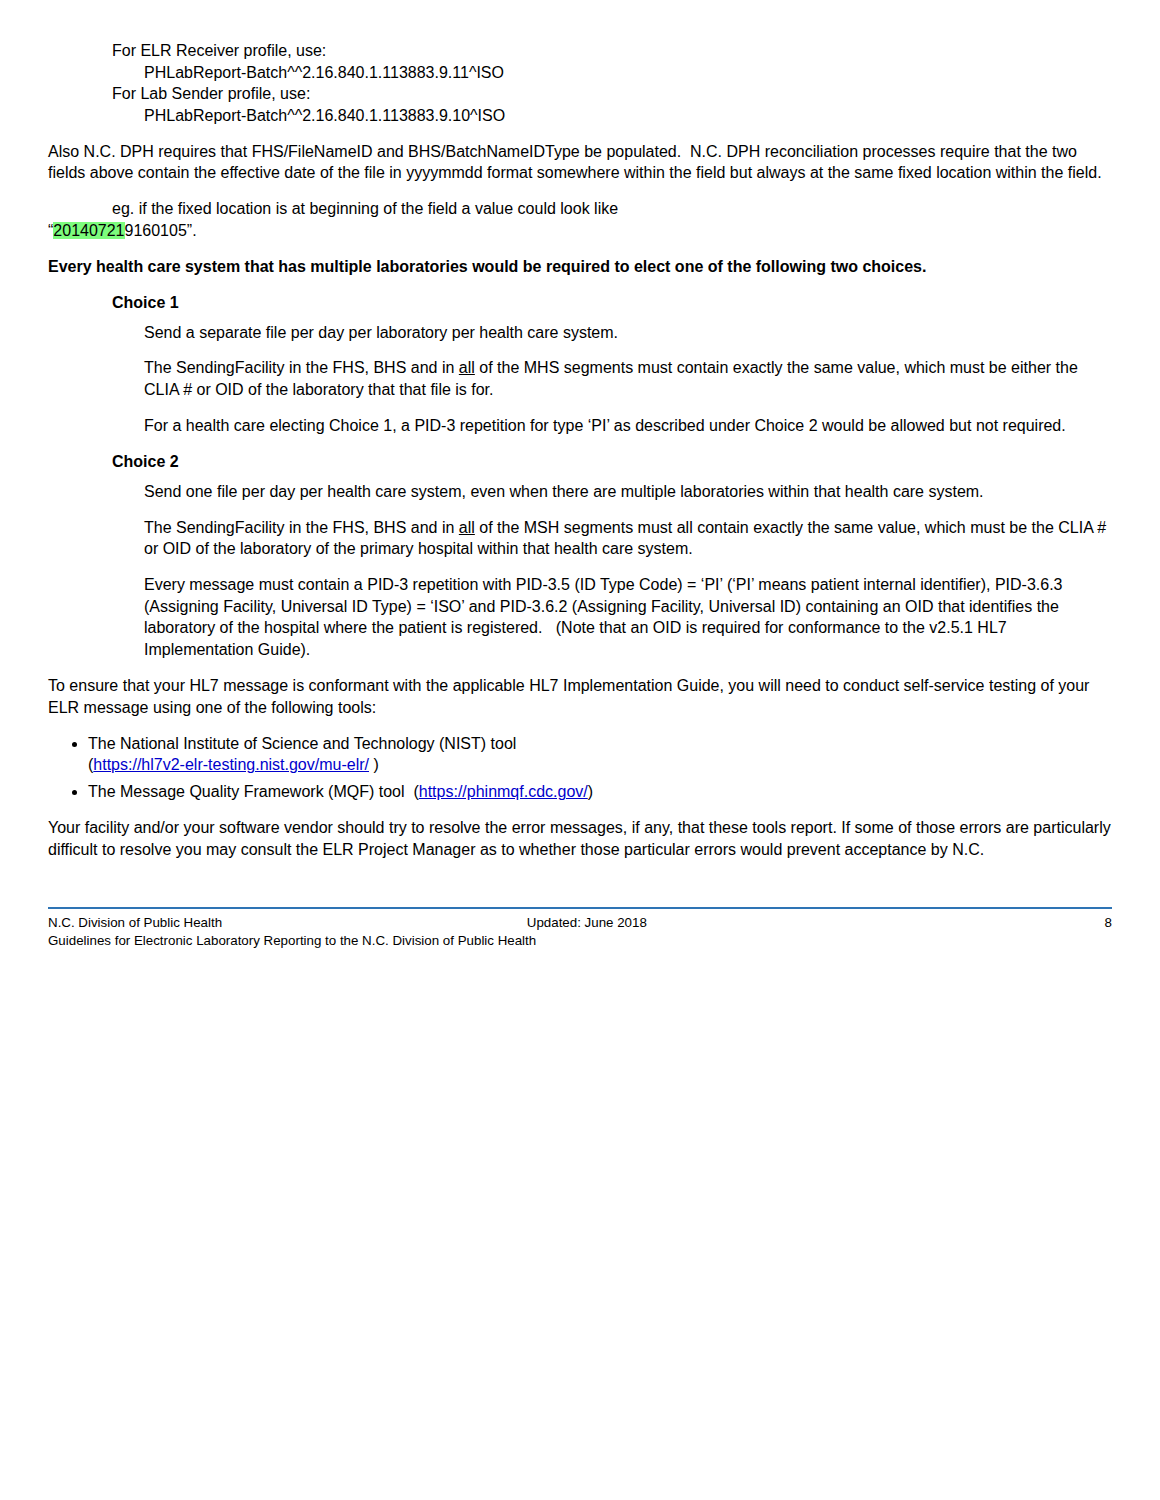For ELR Receiver profile, use:
PHLabReport-Batch^^2.16.840.1.113883.9.11^ISO
For Lab Sender profile, use:
PHLabReport-Batch^^2.16.840.1.113883.9.10^ISO
Also N.C. DPH requires that FHS/FileNameID and BHS/BatchNameIDType be populated. N.C. DPH reconciliation processes require that the two fields above contain the effective date of the file in yyyymmdd format somewhere within the field but always at the same fixed location within the field.
eg. if the fixed location is at beginning of the field a value could look like
“201407219160105”.
Every health care system that has multiple laboratories would be required to elect one of the following two choices.
Choice 1
Send a separate file per day per laboratory per health care system.
The SendingFacility in the FHS, BHS and in all of the MHS segments must contain exactly the same value, which must be either the CLIA # or OID of the laboratory that that file is for.
For a health care electing Choice 1, a PID-3 repetition for type ‘PI’ as described under Choice 2 would be allowed but not required.
Choice 2
Send one file per day per health care system, even when there are multiple laboratories within that health care system.
The SendingFacility in the FHS, BHS and in all of the MSH segments must all contain exactly the same value, which must be the CLIA # or OID of the laboratory of the primary hospital within that health care system.
Every message must contain a PID-3 repetition with PID-3.5 (ID Type Code) = ‘PI’ (‘PI’ means patient internal identifier), PID-3.6.3 (Assigning Facility, Universal ID Type) = ‘ISO’ and PID-3.6.2 (Assigning Facility, Universal ID) containing an OID that identifies the laboratory of the hospital where the patient is registered. (Note that an OID is required for conformance to the v2.5.1 HL7 Implementation Guide).
To ensure that your HL7 message is conformant with the applicable HL7 Implementation Guide, you will need to conduct self-service testing of your ELR message using one of the following tools:
The National Institute of Science and Technology (NIST) tool
(https://hl7v2-elr-testing.nist.gov/mu-elr/ )
The Message Quality Framework (MQF) tool (https://phinmqf.cdc.gov/)
Your facility and/or your software vendor should try to resolve the error messages, if any, that these tools report. If some of those errors are particularly difficult to resolve you may consult the ELR Project Manager as to whether those particular errors would prevent acceptance by N.C.
| N.C. Division of Public Health | Updated: June 2018 | 8 |
| Guidelines for Electronic Laboratory Reporting to the N.C. Division of Public Health |